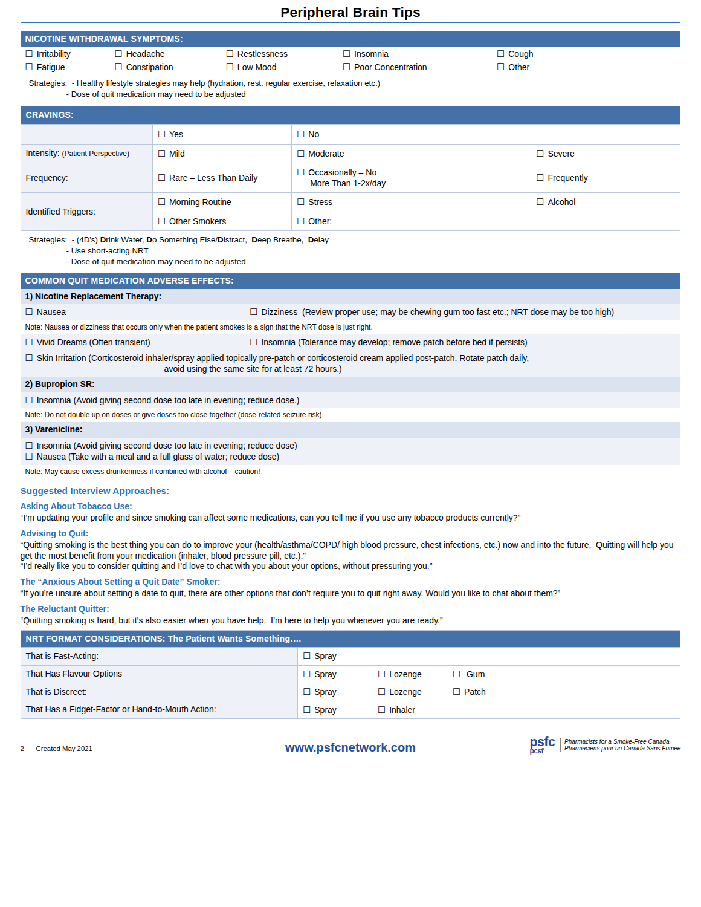Peripheral Brain Tips
| NICOTINE WITHDRAWAL SYMPTOMS: |
| ☐ Irritability | ☐ Headache | ☐ Restlessness | ☐ Insomnia | ☐ Cough |
| ☐ Fatigue | ☐ Constipation | ☐ Low Mood | ☐ Poor Concentration | ☐ Other |
Strategies: - Healthy lifestyle strategies may help (hydration, rest, regular exercise, relaxation etc.) - Dose of quit medication may need to be adjusted
| CRAVINGS: |
| | ☐ Yes | ☐ No | |
| Intensity: (Patient Perspective) | ☐ Mild | ☐ Moderate | ☐ Severe |
| Frequency: | ☐ Rare – Less Than Daily | ☐ Occasionally – No More Than 1-2x/day | ☐ Frequently |
| Identified Triggers: | ☐ Morning Routine | ☐ Stress | ☐ Alcohol |
| ☐ Other Smokers | ☐ Other: |
Strategies: - (4D's) Drink Water, Do Something Else/Distract, Deep Breathe, Delay - Use short-acting NRT - Dose of quit medication may need to be adjusted
| COMMON QUIT MEDICATION ADVERSE EFFECTS: |
| 1) Nicotine Replacement Therapy: |
| ☐ Nausea | ☐ Dizziness (Review proper use; may be chewing gum too fast etc.; NRT dose may be too high) |
| Note: Nausea or dizziness that occurs only when the patient smokes is a sign that the NRT dose is just right. |
| ☐ Vivid Dreams (Often transient) | ☐ Insomnia (Tolerance may develop; remove patch before bed if persists) |
| ☐ Skin Irritation (Corticosteroid inhaler/spray applied topically pre-patch or corticosteroid cream applied post-patch. Rotate patch daily, avoid using the same site for at least 72 hours.) |
| 2) Bupropion SR: |
| ☐ Insomnia (Avoid giving second dose too late in evening; reduce dose.) |
| Note: Do not double up on doses or give doses too close together (dose-related seizure risk) |
| 3) Varenicline: |
| ☐ Insomnia (Avoid giving second dose too late in evening; reduce dose) ☐ Nausea (Take with a meal and a full glass of water; reduce dose) |
| Note: May cause excess drunkenness if combined with alcohol – caution! |
Suggested Interview Approaches:
Asking About Tobacco Use:
“I’m updating your profile and since smoking can affect some medications, can you tell me if you use any tobacco products currently?”
Advising to Quit:
“Quitting smoking is the best thing you can do to improve your (health/asthma/COPD/ high blood pressure, chest infections, etc.) now and into the future. Quitting will help you get the most benefit from your medication (inhaler, blood pressure pill, etc.).”
“I’d really like you to consider quitting and I’d love to chat with you about your options, without pressuring you.”
The “Anxious About Setting a Quit Date” Smoker:
“If you’re unsure about setting a date to quit, there are other options that don’t require you to quit right away. Would you like to chat about them?”
The Reluctant Quitter:
“Quitting smoking is hard, but it’s also easier when you have help. I’m here to help you whenever you are ready.”
| NRT FORMAT CONSIDERATIONS: The Patient Wants Something…. |
| That is Fast-Acting: | ☐ Spray |
| That Has Flavour Options | ☐ Spray ☐ Lozenge ☐ Gum |
| That is Discreet: | ☐ Spray ☐ Lozenge ☐ Patch |
| That Has a Fidget-Factor or Hand-to-Mouth Action: | ☐ Spray ☐ Inhaler |
2 Created May 2021 www.psfcnetwork.com psfcpcsf Pharmacists for a Smoke-Free Canada
Pharmaciens pour un Canada Sans Fumée